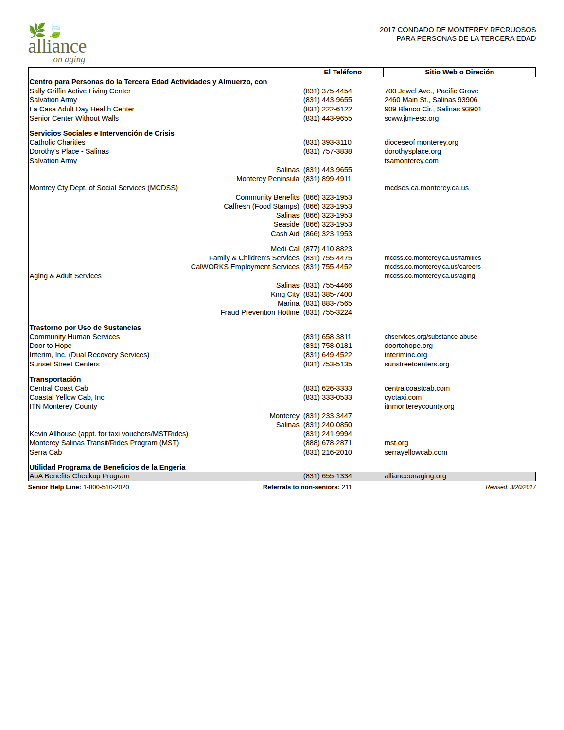🌿🍃
alliance
on aging
2017 CONDADO DE MONTEREY RECRUOSOS
PARA PERSONAS DE LA TERCERA EDAD
| | El Teléfono | Sitio Web o Direción |
| --- | --- | --- |
| Centro para Personas do la Tercera Edad Actividades y Almuerzo, con | | |
| Sally Griffin Active Living Center | (831) 375-4454 | 700 Jewel Ave., Pacific Grove |
| Salvation Army | (831) 443-9655 | 2460 Main St., Salinas 93906 |
| La Casa Adult Day Health Center | (831) 222-6122 | 909 Blanco Cir., Salinas 93901 |
| Senior Center Without Walls | (831) 443-9655 | scww.jtm-esc.org |
| Servicios Sociales e Intervención de Crisis | | |
| Catholic Charities | (831) 393-3110 | dioceseof monterey.org |
| Dorothy's Place - Salinas | (831) 757-3838 | dorothysplace.org |
| Salvation Army | | tsamonterey.com |
| Salinas | (831) 443-9655 | |
| Monterey Peninsula | (831) 899-4911 | |
| Montrey Cty Dept. of Social Services (MCDSS) | | mcdses.ca.monterey.ca.us |
| Community Benefits | (866) 323-1953 | |
| Calfresh (Food Stamps) | (866) 323-1953 | |
| Salinas | (866) 323-1953 | |
| Seaside | (866) 323-1953 | |
| Cash Aid | (866) 323-1953 | |
| Medi-Cal | (877) 410-8823 | |
| Family & Children's Services | (831) 755-4475 | mcdss.co.monterey.ca.us/families |
| CalWORKS Employment Services | (831) 755-4452 | mcdss.co.monterey.ca.us/careers |
| Aging & Adult Services | | mcdss.co.monterey.ca.us/aging |
| Salinas | (831) 755-4466 | |
| King City | (831) 385-7400 | |
| Marina | (831) 883-7565 | |
| Fraud Prevention Hotline | (831) 755-3224 | |
| Trastorno por Uso de Sustancias | | |
| Community Human Services | (831) 658-3811 | chservices.org/substance-abuse |
| Door to Hope | (831) 758-0181 | doortohope.org |
| Interim, Inc. (Dual Recovery Services) | (831) 649-4522 | interiminc.org |
| Sunset Street Centers | (831) 753-5135 | sunstreetcenters.org |
| Transportación | | |
| Central Coast Cab | (831) 626-3333 | centralcoastcab.com |
| Coastal Yellow Cab, Inc | (831) 333-0533 | cyctaxi.com |
| ITN Monterey County | | itnmontereycounty.org |
| Monterey | (831) 233-3447 | |
| Salinas | (831) 240-0850 | |
| Kevin Allhouse (appt. for taxi vouchers/MSTRides) | (831) 241-9994 | |
| Monterey Salinas Transit/Rides Program (MST) | (888) 678-2871 | mst.org |
| Serra Cab | (831) 216-2010 | serrayellowcab.com |
| Utilidad Programa de Beneficios de la Engeria | | |
| AoA Benefits Checkup Program | (831) 655-1334 | allianceonaging.org |
Senior Help Line: 1-800-510-2020
Referrals to non-seniors: 211
Revised: 3/20/2017